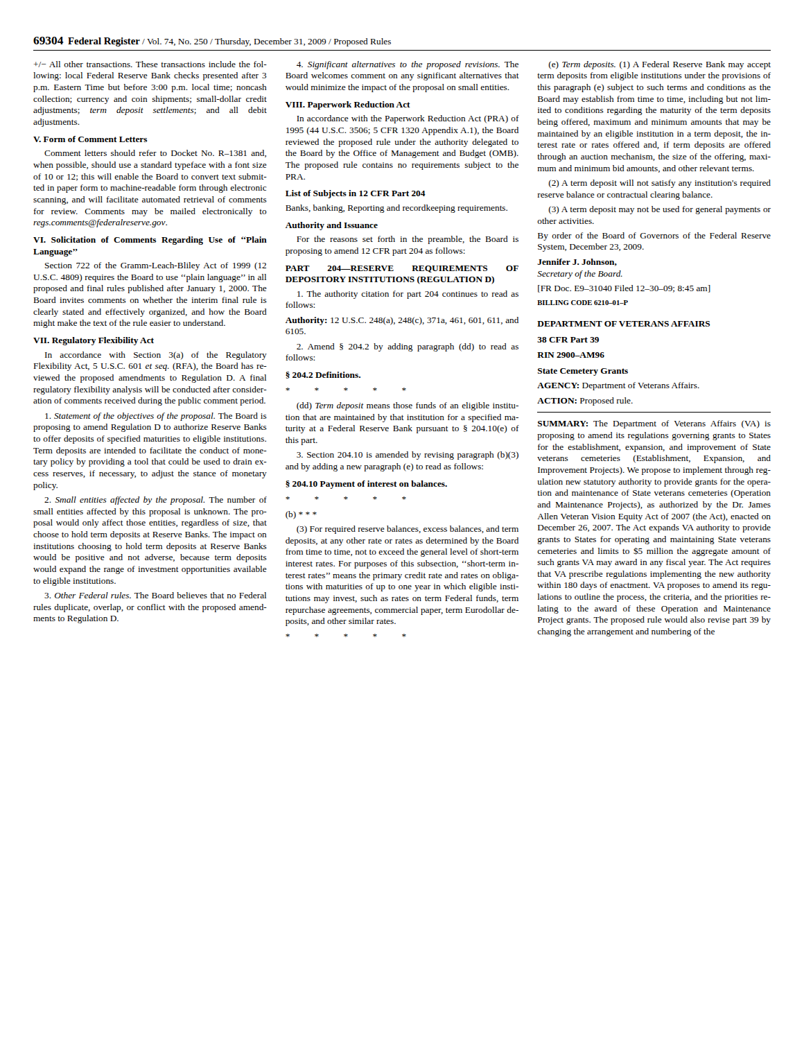69304 Federal Register / Vol. 74, No. 250 / Thursday, December 31, 2009 / Proposed Rules
+/− All other transactions. These transactions include the following: local Federal Reserve Bank checks presented after 3 p.m. Eastern Time but before 3:00 p.m. local time; noncash collection; currency and coin shipments; small-dollar credit adjustments; term deposit settlements; and all debit adjustments.
V. Form of Comment Letters
Comment letters should refer to Docket No. R–1381 and, when possible, should use a standard typeface with a font size of 10 or 12; this will enable the Board to convert text submitted in paper form to machine-readable form through electronic scanning, and will facilitate automated retrieval of comments for review. Comments may be mailed electronically to regs.comments@federalreserve.gov.
VI. Solicitation of Comments Regarding Use of ‘‘Plain Language’’
Section 722 of the Gramm-Leach-Bliley Act of 1999 (12 U.S.C. 4809) requires the Board to use ‘‘plain language’’ in all proposed and final rules published after January 1, 2000. The Board invites comments on whether the interim final rule is clearly stated and effectively organized, and how the Board might make the text of the rule easier to understand.
VII. Regulatory Flexibility Act
In accordance with Section 3(a) of the Regulatory Flexibility Act, 5 U.S.C. 601 et seq. (RFA), the Board has reviewed the proposed amendments to Regulation D. A final regulatory flexibility analysis will be conducted after consideration of comments received during the public comment period.
1. Statement of the objectives of the proposal. The Board is proposing to amend Regulation D to authorize Reserve Banks to offer deposits of specified maturities to eligible institutions. Term deposits are intended to facilitate the conduct of monetary policy by providing a tool that could be used to drain excess reserves, if necessary, to adjust the stance of monetary policy.
2. Small entities affected by the proposal. The number of small entities affected by this proposal is unknown. The proposal would only affect those entities, regardless of size, that choose to hold term deposits at Reserve Banks. The impact on institutions choosing to hold term deposits at Reserve Banks would be positive and not adverse, because term deposits would expand the range of investment opportunities available to eligible institutions.
3. Other Federal rules. The Board believes that no Federal rules duplicate, overlap, or conflict with the proposed amendments to Regulation D.
4. Significant alternatives to the proposed revisions. The Board welcomes comment on any significant alternatives that would minimize the impact of the proposal on small entities.
VIII. Paperwork Reduction Act
In accordance with the Paperwork Reduction Act (PRA) of 1995 (44 U.S.C. 3506; 5 CFR 1320 Appendix A.1), the Board reviewed the proposed rule under the authority delegated to the Board by the Office of Management and Budget (OMB). The proposed rule contains no requirements subject to the PRA.
List of Subjects in 12 CFR Part 204
Banks, banking, Reporting and recordkeeping requirements.
Authority and Issuance
For the reasons set forth in the preamble, the Board is proposing to amend 12 CFR part 204 as follows:
PART 204—RESERVE REQUIREMENTS OF DEPOSITORY INSTITUTIONS (REGULATION D)
1. The authority citation for part 204 continues to read as follows:
Authority: 12 U.S.C. 248(a), 248(c), 371a, 461, 601, 611, and 6105.
2. Amend § 204.2 by adding paragraph (dd) to read as follows:
§ 204.2 Definitions.
* * * * *
(dd) Term deposit means those funds of an eligible institution that are maintained by that institution for a specified maturity at a Federal Reserve Bank pursuant to § 204.10(e) of this part.
3. Section 204.10 is amended by revising paragraph (b)(3) and by adding a new paragraph (e) to read as follows:
§ 204.10 Payment of interest on balances.
* * * * *
(b) * * *
(3) For required reserve balances, excess balances, and term deposits, at any other rate or rates as determined by the Board from time to time, not to exceed the general level of short-term interest rates. For purposes of this subsection, ‘‘short-term interest rates’’ means the primary credit rate and rates on obligations with maturities of up to one year in which eligible institutions may invest, such as rates on term Federal funds, term repurchase agreements, commercial paper, term Eurodollar deposits, and other similar rates.
* * * * *
(e) Term deposits. (1) A Federal Reserve Bank may accept term deposits from eligible institutions under the provisions of this paragraph (e) subject to such terms and conditions as the Board may establish from time to time, including but not limited to conditions regarding the maturity of the term deposits being offered, maximum and minimum amounts that may be maintained by an eligible institution in a term deposit, the interest rate or rates offered and, if term deposits are offered through an auction mechanism, the size of the offering, maximum and minimum bid amounts, and other relevant terms.
(2) A term deposit will not satisfy any institution's required reserve balance or contractual clearing balance.
(3) A term deposit may not be used for general payments or other activities.
By order of the Board of Governors of the Federal Reserve System, December 23, 2009.
Jennifer J. Johnson,
Secretary of the Board.
[FR Doc. E9–31040 Filed 12–30–09; 8:45 am]
BILLING CODE 6210–01–P
DEPARTMENT OF VETERANS AFFAIRS
38 CFR Part 39
RIN 2900–AM96
State Cemetery Grants
AGENCY: Department of Veterans Affairs.
ACTION: Proposed rule.
SUMMARY: The Department of Veterans Affairs (VA) is proposing to amend its regulations governing grants to States for the establishment, expansion, and improvement of State veterans cemeteries (Establishment, Expansion, and Improvement Projects). We propose to implement through regulation new statutory authority to provide grants for the operation and maintenance of State veterans cemeteries (Operation and Maintenance Projects), as authorized by the Dr. James Allen Veteran Vision Equity Act of 2007 (the Act), enacted on December 26, 2007. The Act expands VA authority to provide grants to States for operating and maintaining State veterans cemeteries and limits to $5 million the aggregate amount of such grants VA may award in any fiscal year. The Act requires that VA prescribe regulations implementing the new authority within 180 days of enactment. VA proposes to amend its regulations to outline the process, the criteria, and the priorities relating to the award of these Operation and Maintenance Project grants. The proposed rule would also revise part 39 by changing the arrangement and numbering of the